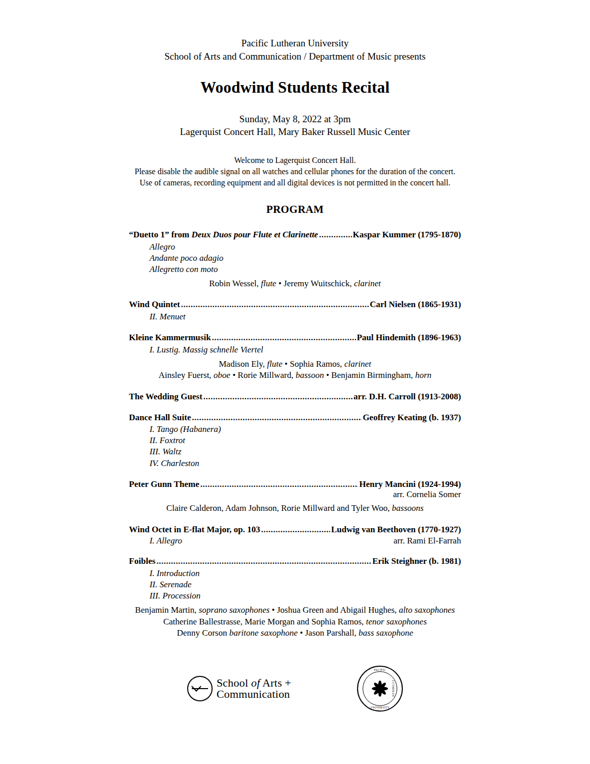Pacific Lutheran University
School of Arts and Communication / Department of Music presents
Woodwind Students Recital
Sunday, May 8, 2022 at 3pm
Lagerquist Concert Hall, Mary Baker Russell Music Center
Welcome to Lagerquist Concert Hall.
Please disable the audible signal on all watches and cellular phones for the duration of the concert.
Use of cameras, recording equipment and all digital devices is not permitted in the concert hall.
PROGRAM
“Duetto 1” from Deux Duos pour Flute et Clarinette ..................................................................... Kaspar Kummer (1795-1870)
Allegro
Andante poco adagio
Allegretto con moto
Robin Wessel, flute • Jeremy Wuitschick, clarinet
Wind Quintet ................................................................................................................................. Carl Nielsen (1865-1931)
II. Menuet
Kleine Kammermusik ................................................................................................................. Paul Hindemith (1896-1963)
I. Lustig. Massig schnelle Viertel
Madison Ely, flute • Sophia Ramos, clarinet
Ainsley Fuerst, oboe • Rorie Millward, bassoon • Benjamin Birmingham, horn
The Wedding Guest ..................................................................................................................... arr. D.H. Carroll (1913-2008)
Dance Hall Suite ............................................................................................................................. Geoffrey Keating (b. 1937)
I. Tango (Habanera)
II. Foxtrot
III. Waltz
IV. Charleston
Peter Gunn Theme ....................................................................................................................... Henry Mancini (1924-1994)
arr. Cornelia Somer
Claire Calderon, Adam Johnson, Rorie Millward and Tyler Woo, bassoons
Wind Octet in E-flat Major, op. 103 ............................................................................... Ludwig van Beethoven (1770-1927)
I. Allegro
arr. Rami El-Farrah
Foibles ................................................................................................................................................. Erik Steighner (b. 1981)
I. Introduction
II. Serenade
III. Procession
Benjamin Martin, soprano saxophones • Joshua Green and Abigail Hughes, alto saxophones
Catherine Ballestrasse, Marie Morgan and Sophia Ramos, tenor saxophones
Denny Corson baritone saxophone • Jason Parshall, bass saxophone
School of Arts +
Communication
Pacific Lutheran University